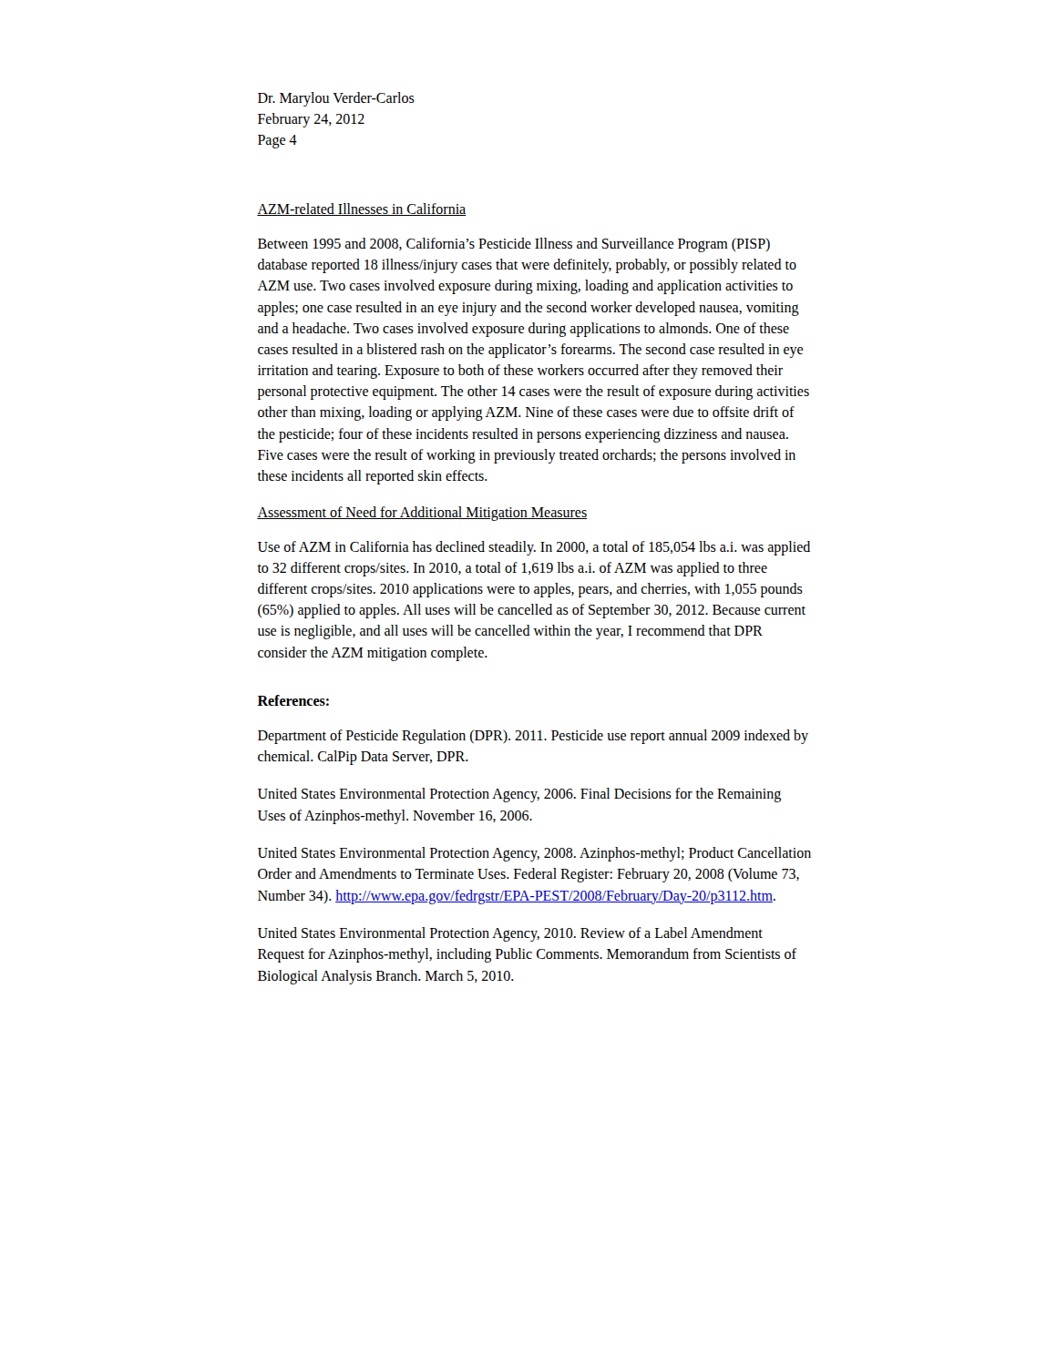Dr. Marylou Verder-Carlos
February 24, 2012
Page 4
AZM-related Illnesses in California
Between 1995 and 2008, California’s Pesticide Illness and Surveillance Program (PISP) database reported 18 illness/injury cases that were definitely, probably, or possibly related to AZM use. Two cases involved exposure during mixing, loading and application activities to apples; one case resulted in an eye injury and the second worker developed nausea, vomiting and a headache. Two cases involved exposure during applications to almonds. One of these cases resulted in a blistered rash on the applicator’s forearms. The second case resulted in eye irritation and tearing. Exposure to both of these workers occurred after they removed their personal protective equipment. The other 14 cases were the result of exposure during activities other than mixing, loading or applying AZM. Nine of these cases were due to offsite drift of the pesticide; four of these incidents resulted in persons experiencing dizziness and nausea. Five cases were the result of working in previously treated orchards; the persons involved in these incidents all reported skin effects.
Assessment of Need for Additional Mitigation Measures
Use of AZM in California has declined steadily. In 2000, a total of 185,054 lbs a.i. was applied to 32 different crops/sites. In 2010, a total of 1,619 lbs a.i. of AZM was applied to three different crops/sites. 2010 applications were to apples, pears, and cherries, with 1,055 pounds (65%) applied to apples. All uses will be cancelled as of September 30, 2012. Because current use is negligible, and all uses will be cancelled within the year, I recommend that DPR consider the AZM mitigation complete.
References:
Department of Pesticide Regulation (DPR). 2011. Pesticide use report annual 2009 indexed by chemical. CalPip Data Server, DPR.
United States Environmental Protection Agency, 2006. Final Decisions for the Remaining Uses of Azinphos-methyl. November 16, 2006.
United States Environmental Protection Agency, 2008. Azinphos-methyl; Product Cancellation Order and Amendments to Terminate Uses. Federal Register: February 20, 2008 (Volume 73, Number 34). http://www.epa.gov/fedrgstr/EPA-PEST/2008/February/Day-20/p3112.htm.
United States Environmental Protection Agency, 2010. Review of a Label Amendment Request for Azinphos-methyl, including Public Comments. Memorandum from Scientists of Biological Analysis Branch. March 5, 2010.